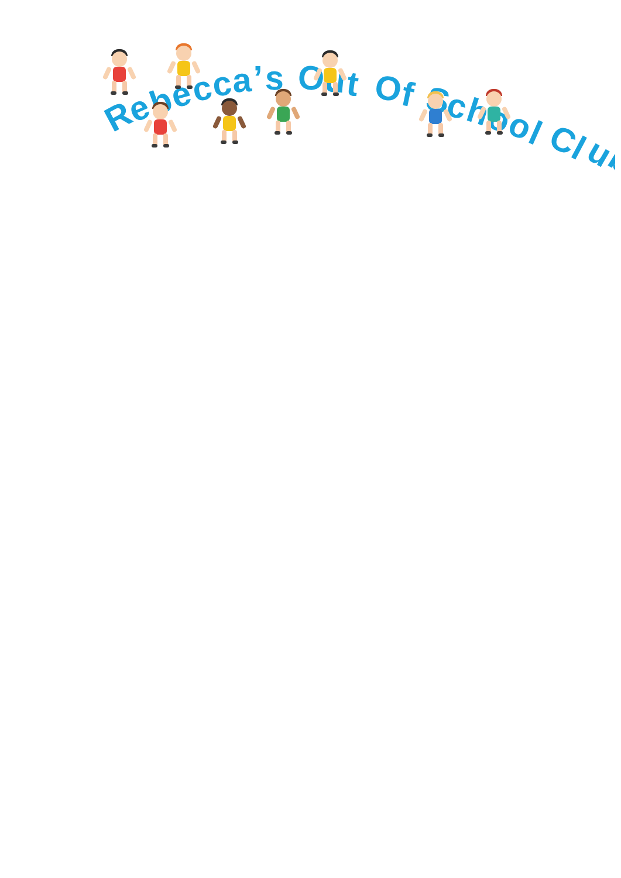R e b e c c a ’ s O u t O f S c h o o l C l u b